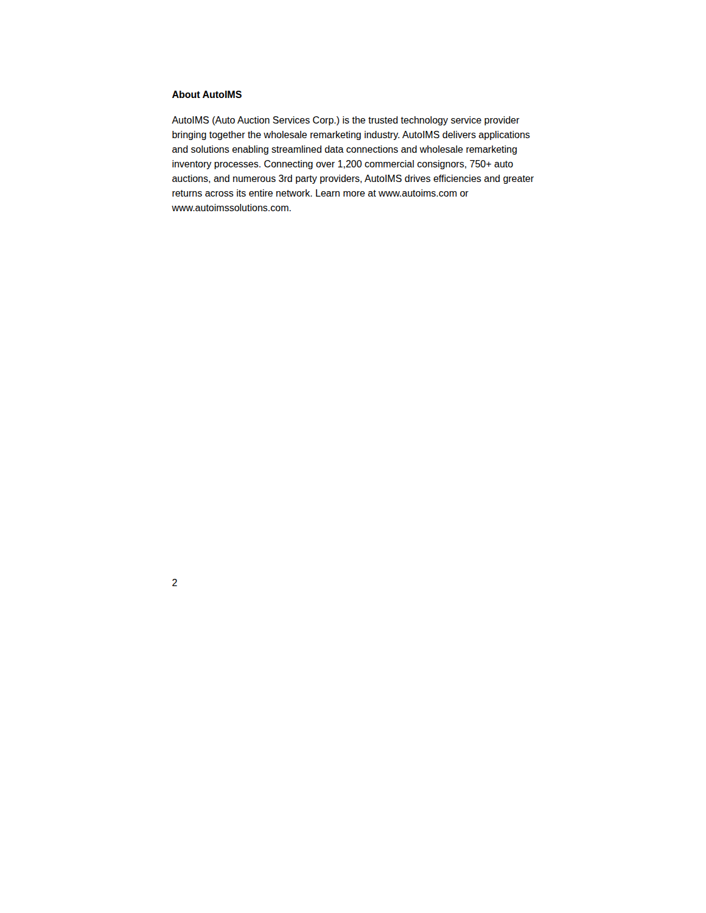About AutoIMS
AutoIMS (Auto Auction Services Corp.) is the trusted technology service provider bringing together the wholesale remarketing industry. AutoIMS delivers applications and solutions enabling streamlined data connections and wholesale remarketing inventory processes. Connecting over 1,200 commercial consignors, 750+ auto auctions, and numerous 3rd party providers, AutoIMS drives efficiencies and greater returns across its entire network. Learn more at www.autoims.com or www.autoimssolutions.com.
2